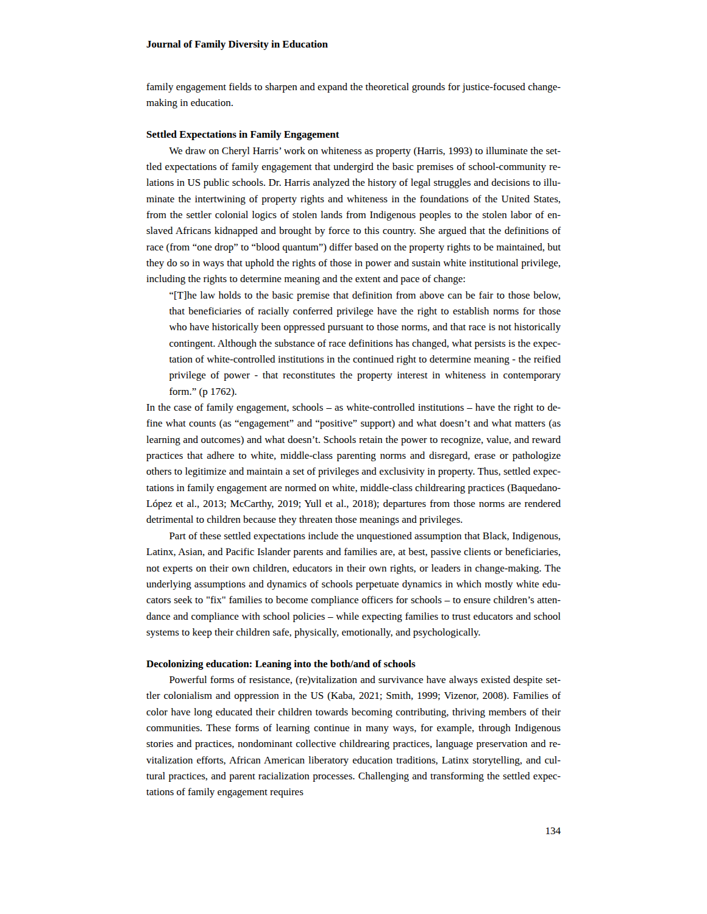Journal of Family Diversity in Education
family engagement fields to sharpen and expand the theoretical grounds for justice-focused change-making in education.
Settled Expectations in Family Engagement
We draw on Cheryl Harris’ work on whiteness as property (Harris, 1993) to illuminate the settled expectations of family engagement that undergird the basic premises of school-community relations in US public schools. Dr. Harris analyzed the history of legal struggles and decisions to illuminate the intertwining of property rights and whiteness in the foundations of the United States, from the settler colonial logics of stolen lands from Indigenous peoples to the stolen labor of enslaved Africans kidnapped and brought by force to this country. She argued that the definitions of race (from “one drop” to “blood quantum”) differ based on the property rights to be maintained, but they do so in ways that uphold the rights of those in power and sustain white institutional privilege, including the rights to determine meaning and the extent and pace of change:
“[T]he law holds to the basic premise that definition from above can be fair to those below, that beneficiaries of racially conferred privilege have the right to establish norms for those who have historically been oppressed pursuant to those norms, and that race is not historically contingent. Although the substance of race definitions has changed, what persists is the expectation of white-controlled institutions in the continued right to determine meaning - the reified privilege of power - that reconstitutes the property interest in whiteness in contemporary form.” (p 1762).
In the case of family engagement, schools – as white-controlled institutions – have the right to define what counts (as “engagement” and “positive” support) and what doesn’t and what matters (as learning and outcomes) and what doesn’t. Schools retain the power to recognize, value, and reward practices that adhere to white, middle-class parenting norms and disregard, erase or pathologize others to legitimize and maintain a set of privileges and exclusivity in property. Thus, settled expectations in family engagement are normed on white, middle-class childrearing practices (Baquedano-López et al., 2013; McCarthy, 2019; Yull et al., 2018); departures from those norms are rendered detrimental to children because they threaten those meanings and privileges.
Part of these settled expectations include the unquestioned assumption that Black, Indigenous, Latinx, Asian, and Pacific Islander parents and families are, at best, passive clients or beneficiaries, not experts on their own children, educators in their own rights, or leaders in change-making. The underlying assumptions and dynamics of schools perpetuate dynamics in which mostly white educators seek to "fix" families to become compliance officers for schools – to ensure children’s attendance and compliance with school policies – while expecting families to trust educators and school systems to keep their children safe, physically, emotionally, and psychologically.
Decolonizing education: Leaning into the both/and of schools
Powerful forms of resistance, (re)vitalization and survivance have always existed despite settler colonialism and oppression in the US (Kaba, 2021; Smith, 1999; Vizenor, 2008). Families of color have long educated their children towards becoming contributing, thriving members of their communities. These forms of learning continue in many ways, for example, through Indigenous stories and practices, nondominant collective childrearing practices, language preservation and revitalization efforts, African American liberatory education traditions, Latinx storytelling, and cultural practices, and parent racialization processes. Challenging and transforming the settled expectations of family engagement requires
134